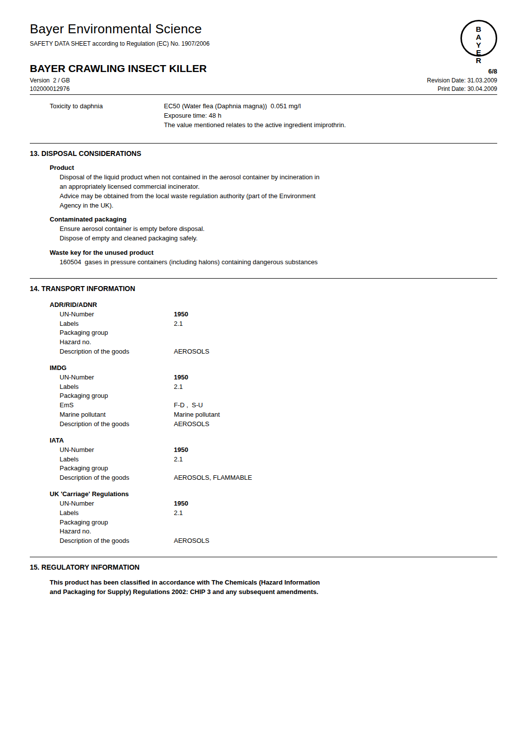Bayer Environmental Science
SAFETY DATA SHEET according to Regulation (EC) No. 1907/2006
BAYER
BAYER CRAWLING INSECT KILLER
6/8
Version 2 / GB
102000012976
Revision Date: 31.03.2009
Print Date: 30.04.2009
Toxicity to daphnia
EC50 (Water flea (Daphnia magna)) 0.051 mg/l
Exposure time: 48 h
The value mentioned relates to the active ingredient imiprothrin.
13. DISPOSAL CONSIDERATIONS
Product
Disposal of the liquid product when not contained in the aerosol container by incineration in
an appropriately licensed commercial incinerator.
Advice may be obtained from the local waste regulation authority (part of the Environment
Agency in the UK).
Contaminated packaging
Ensure aerosol container is empty before disposal.
Dispose of empty and cleaned packaging safely.
Waste key for the unused product
160504 gases in pressure containers (including halons) containing dangerous substances
14. TRANSPORT INFORMATION
ADR/RID/ADNR
UN-Number
1950
Labels
2.1
Packaging group
Hazard no.
Description of the goods
AEROSOLS
IMDG
UN-Number
1950
Labels
2.1
Packaging group
EmS
F-D , S-U
Marine pollutant
Marine pollutant
Description of the goods
AEROSOLS
IATA
UN-Number
1950
Labels
2.1
Packaging group
Description of the goods
AEROSOLS, FLAMMABLE
UK 'Carriage' Regulations
UN-Number
1950
Labels
2.1
Packaging group
Hazard no.
Description of the goods
AEROSOLS
15. REGULATORY INFORMATION
This product has been classified in accordance with The Chemicals (Hazard Information
and Packaging for Supply) Regulations 2002: CHIP 3 and any subsequent amendments.